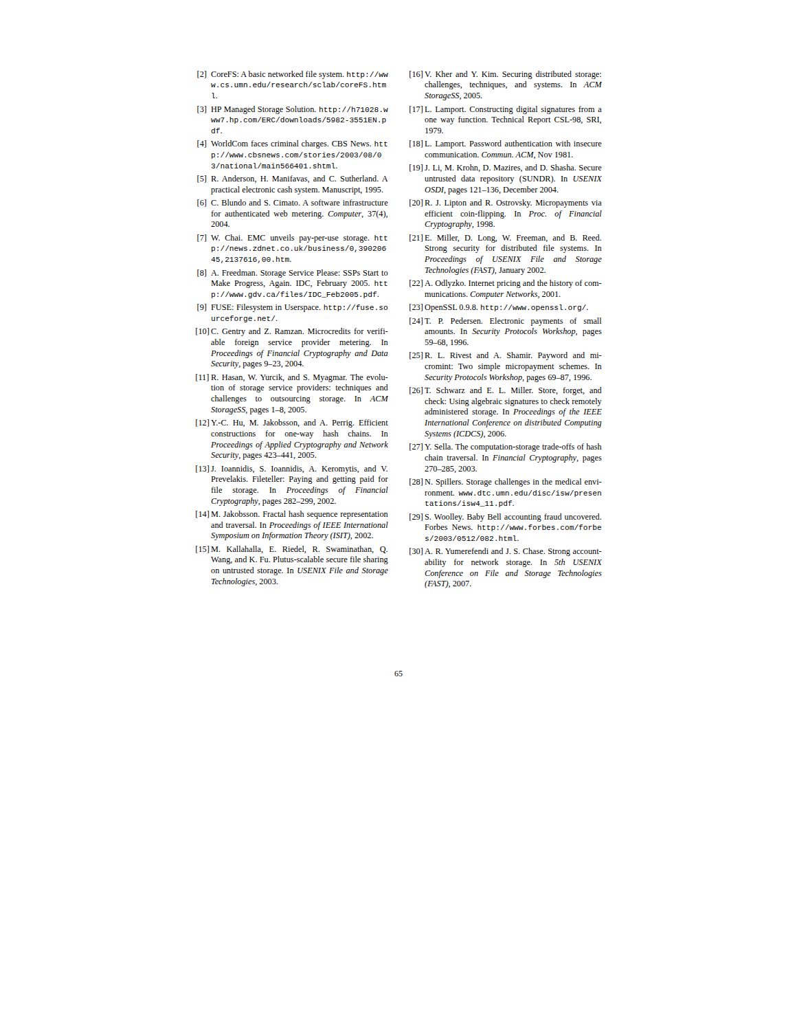[2] CoreFS: A basic networked file system. http://www.cs.umn.edu/research/sclab/coreFS.html.
[3] HP Managed Storage Solution. http://h71028.www7.hp.com/ERC/downloads/5982-3551EN.pdf.
[4] WorldCom faces criminal charges. CBS News. http://www.cbsnews.com/stories/2003/08/03/national/main566401.shtml.
[5] R. Anderson, H. Manifavas, and C. Sutherland. A practical electronic cash system. Manuscript, 1995.
[6] C. Blundo and S. Cimato. A software infrastructure for authenticated web metering. Computer, 37(4), 2004.
[7] W. Chai. EMC unveils pay-per-use storage. http://news.zdnet.co.uk/business/0,39020645,2137616,00.htm.
[8] A. Freedman. Storage Service Please: SSPs Start to Make Progress, Again. IDC, February 2005. http://www.gdv.ca/files/IDC_Feb2005.pdf.
[9] FUSE: Filesystem in Userspace. http://fuse.sourceforge.net/.
[10] C. Gentry and Z. Ramzan. Microcredits for verifiable foreign service provider metering. In Proceedings of Financial Cryptography and Data Security, pages 9–23, 2004.
[11] R. Hasan, W. Yurcik, and S. Myagmar. The evolution of storage service providers: techniques and challenges to outsourcing storage. In ACM StorageSS, pages 1–8, 2005.
[12] Y.-C. Hu, M. Jakobsson, and A. Perrig. Efficient constructions for one-way hash chains. In Proceedings of Applied Cryptography and Network Security, pages 423–441, 2005.
[13] J. Ioannidis, S. Ioannidis, A. Keromytis, and V. Prevelakis. Fileteller: Paying and getting paid for file storage. In Proceedings of Financial Cryptography, pages 282–299, 2002.
[14] M. Jakobsson. Fractal hash sequence representation and traversal. In Proceedings of IEEE International Symposium on Information Theory (ISIT), 2002.
[15] M. Kallahalla, E. Riedel, R. Swaminathan, Q. Wang, and K. Fu. Plutus-scalable secure file sharing on untrusted storage. In USENIX File and Storage Technologies, 2003.
[16] V. Kher and Y. Kim. Securing distributed storage: challenges, techniques, and systems. In ACM StorageSS, 2005.
[17] L. Lamport. Constructing digital signatures from a one way function. Technical Report CSL-98, SRI, 1979.
[18] L. Lamport. Password authentication with insecure communication. Commun. ACM, Nov 1981.
[19] J. Li, M. Krohn, D. Mazires, and D. Shasha. Secure untrusted data repository (SUNDR). In USENIX OSDI, pages 121–136, December 2004.
[20] R. J. Lipton and R. Ostrovsky. Micropayments via efficient coin-flipping. In Proc. of Financial Cryptography, 1998.
[21] E. Miller, D. Long, W. Freeman, and B. Reed. Strong security for distributed file systems. In Proceedings of USENIX File and Storage Technologies (FAST), January 2002.
[22] A. Odlyzko. Internet pricing and the history of communications. Computer Networks, 2001.
[23] OpenSSL 0.9.8. http://www.openssl.org/.
[24] T. P. Pedersen. Electronic payments of small amounts. In Security Protocols Workshop, pages 59–68, 1996.
[25] R. L. Rivest and A. Shamir. Payword and micromint: Two simple micropayment schemes. In Security Protocols Workshop, pages 69–87, 1996.
[26] T. Schwarz and E. L. Miller. Store, forget, and check: Using algebraic signatures to check remotely administered storage. In Proceedings of the IEEE International Conference on distributed Computing Systems (ICDCS), 2006.
[27] Y. Sella. The computation-storage trade-offs of hash chain traversal. In Financial Cryptography, pages 270–285, 2003.
[28] N. Spillers. Storage challenges in the medical environment. www.dtc.umn.edu/disc/isw/presentations/isw4_11.pdf.
[29] S. Woolley. Baby Bell accounting fraud uncovered. Forbes News. http://www.forbes.com/forbes/2003/0512/082.html.
[30] A. R. Yumerefendi and J. S. Chase. Strong accountability for network storage. In 5th USENIX Conference on File and Storage Technologies (FAST), 2007.
65